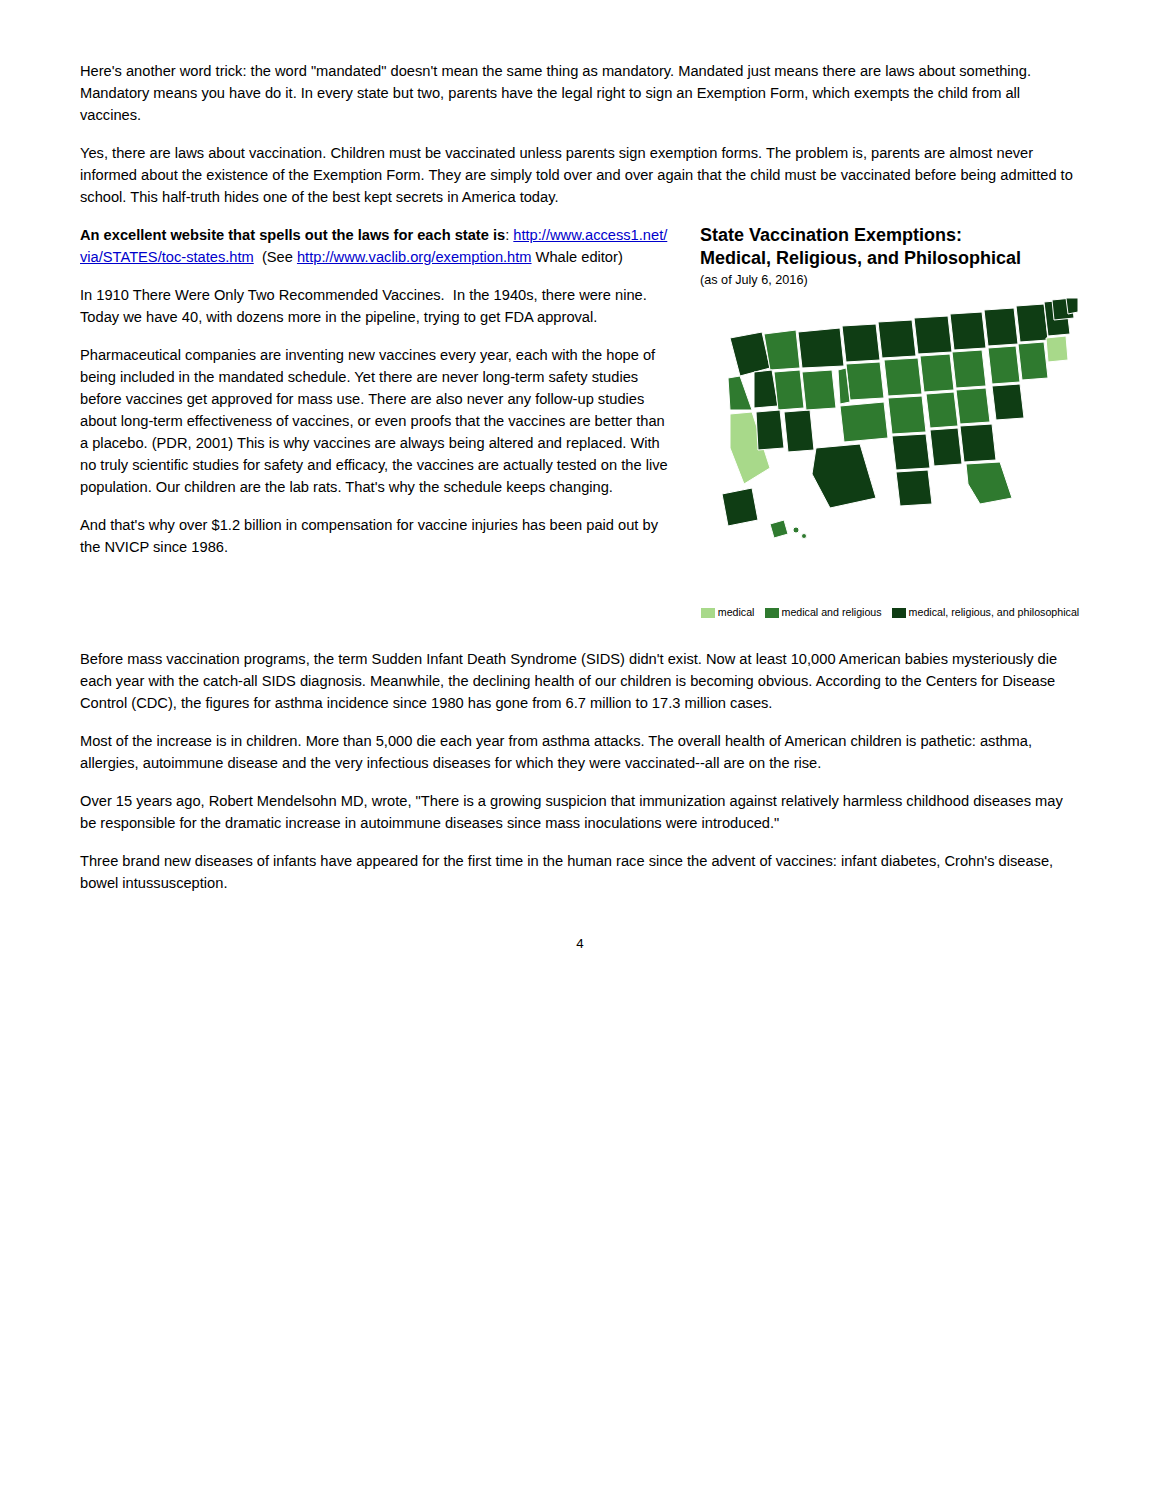Here's another word trick: the word "mandated" doesn't mean the same thing as mandatory. Mandated just means there are laws about something. Mandatory means you have do it. In every state but two, parents have the legal right to sign an Exemption Form, which exempts the child from all vaccines.
Yes, there are laws about vaccination. Children must be vaccinated unless parents sign exemption forms. The problem is, parents are almost never informed about the existence of the Exemption Form. They are simply told over and over again that the child must be vaccinated before being admitted to school. This half-truth hides one of the best kept secrets in America today.
State Vaccination Exemptions:
Medical, Religious, and Philosophical
(as of July 6, 2016)
medical medical and religious medical, religious, and philosophical
An excellent website that spells out the laws for each state is: http://www.access1.net/via/STATES/toc-states.htm (See http://www.vaclib.org/exemption.htm Whale editor)
In 1910 There Were Only Two Recommended Vaccines. In the 1940s, there were nine. Today we have 40, with dozens more in the pipeline, trying to get FDA approval.
Pharmaceutical companies are inventing new vaccines every year, each with the hope of being included in the mandated schedule. Yet there are never long-term safety studies before vaccines get approved for mass use. There are also never any follow-up studies about long-term effectiveness of vaccines, or even proofs that the vaccines are better than a placebo. (PDR, 2001) This is why vaccines are always being altered and replaced. With no truly scientific studies for safety and efficacy, the vaccines are actually tested on the live population. Our children are the lab rats. That's why the schedule keeps changing.
And that's why over $1.2 billion in compensation for vaccine injuries has been paid out by the NVICP since 1986.
Before mass vaccination programs, the term Sudden Infant Death Syndrome (SIDS) didn't exist. Now at least 10,000 American babies mysteriously die each year with the catch-all SIDS diagnosis. Meanwhile, the declining health of our children is becoming obvious. According to the Centers for Disease Control (CDC), the figures for asthma incidence since 1980 has gone from 6.7 million to 17.3 million cases.
Most of the increase is in children. More than 5,000 die each year from asthma attacks. The overall health of American children is pathetic: asthma, allergies, autoimmune disease and the very infectious diseases for which they were vaccinated--all are on the rise.
Over 15 years ago, Robert Mendelsohn MD, wrote, "There is a growing suspicion that immunization against relatively harmless childhood diseases may be responsible for the dramatic increase in autoimmune diseases since mass inoculations were introduced."
Three brand new diseases of infants have appeared for the first time in the human race since the advent of vaccines: infant diabetes, Crohn's disease, bowel intussusception.
4